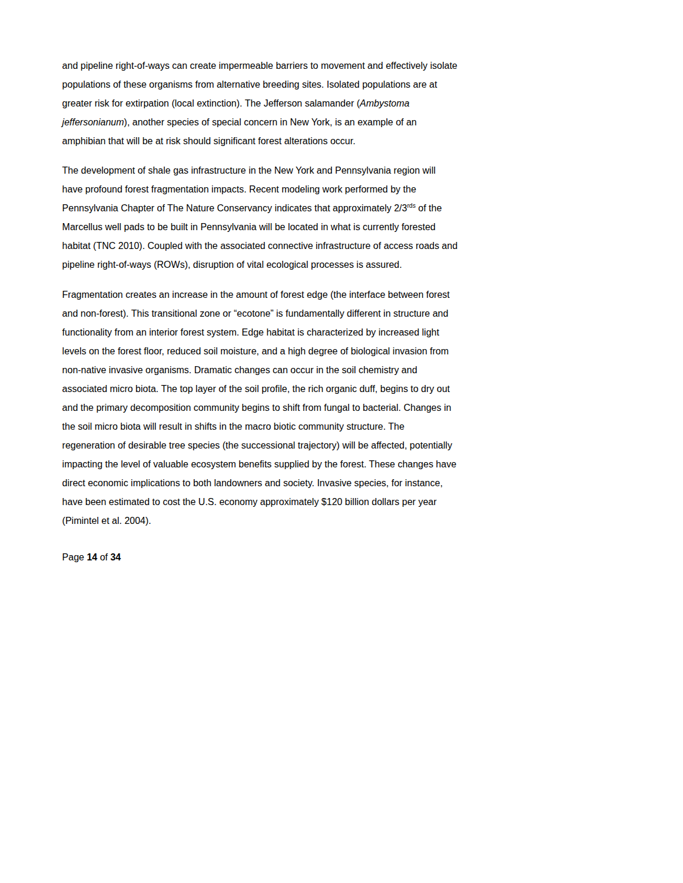and pipeline right-of-ways can create impermeable barriers to movement and effectively isolate populations of these organisms from alternative breeding sites. Isolated populations are at greater risk for extirpation (local extinction). The Jefferson salamander (Ambystoma jeffersonianum), another species of special concern in New York, is an example of an amphibian that will be at risk should significant forest alterations occur.
The development of shale gas infrastructure in the New York and Pennsylvania region will have profound forest fragmentation impacts. Recent modeling work performed by the Pennsylvania Chapter of The Nature Conservancy indicates that approximately 2/3rds of the Marcellus well pads to be built in Pennsylvania will be located in what is currently forested habitat (TNC 2010). Coupled with the associated connective infrastructure of access roads and pipeline right-of-ways (ROWs), disruption of vital ecological processes is assured.
Fragmentation creates an increase in the amount of forest edge (the interface between forest and non-forest). This transitional zone or “ecotone” is fundamentally different in structure and functionality from an interior forest system. Edge habitat is characterized by increased light levels on the forest floor, reduced soil moisture, and a high degree of biological invasion from non-native invasive organisms. Dramatic changes can occur in the soil chemistry and associated micro biota. The top layer of the soil profile, the rich organic duff, begins to dry out and the primary decomposition community begins to shift from fungal to bacterial. Changes in the soil micro biota will result in shifts in the macro biotic community structure. The regeneration of desirable tree species (the successional trajectory) will be affected, potentially impacting the level of valuable ecosystem benefits supplied by the forest. These changes have direct economic implications to both landowners and society. Invasive species, for instance, have been estimated to cost the U.S. economy approximately $120 billion dollars per year (Pimintel et al. 2004).
Page 14 of 34